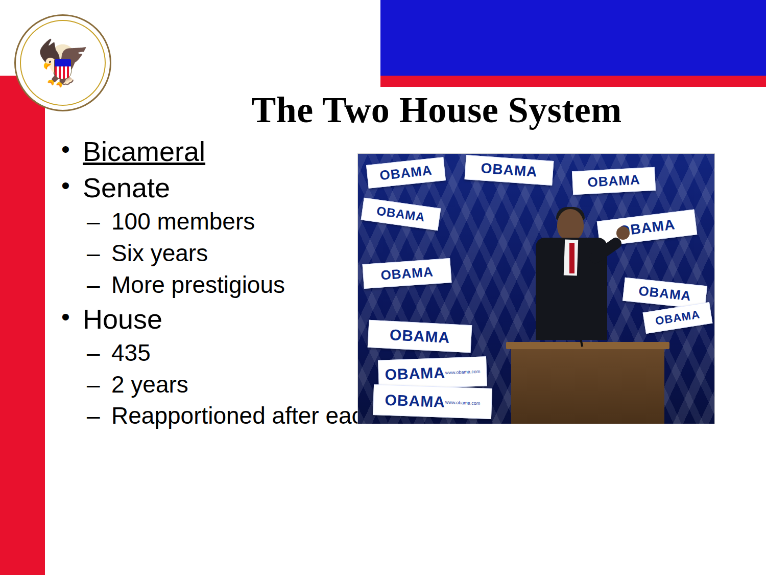🦅
The Two House System
Bicameral
Senate
100 members
Six years
More prestigious
House
435
2 years
Reapportioned after each census
OBAMA
OBAMA
OBAMA
OBAMA
OBAMA
OBAMA
OBAMA
OBAMA
OBAMAwww.obama.com
OBAMAwww.obama.com
OBAMA